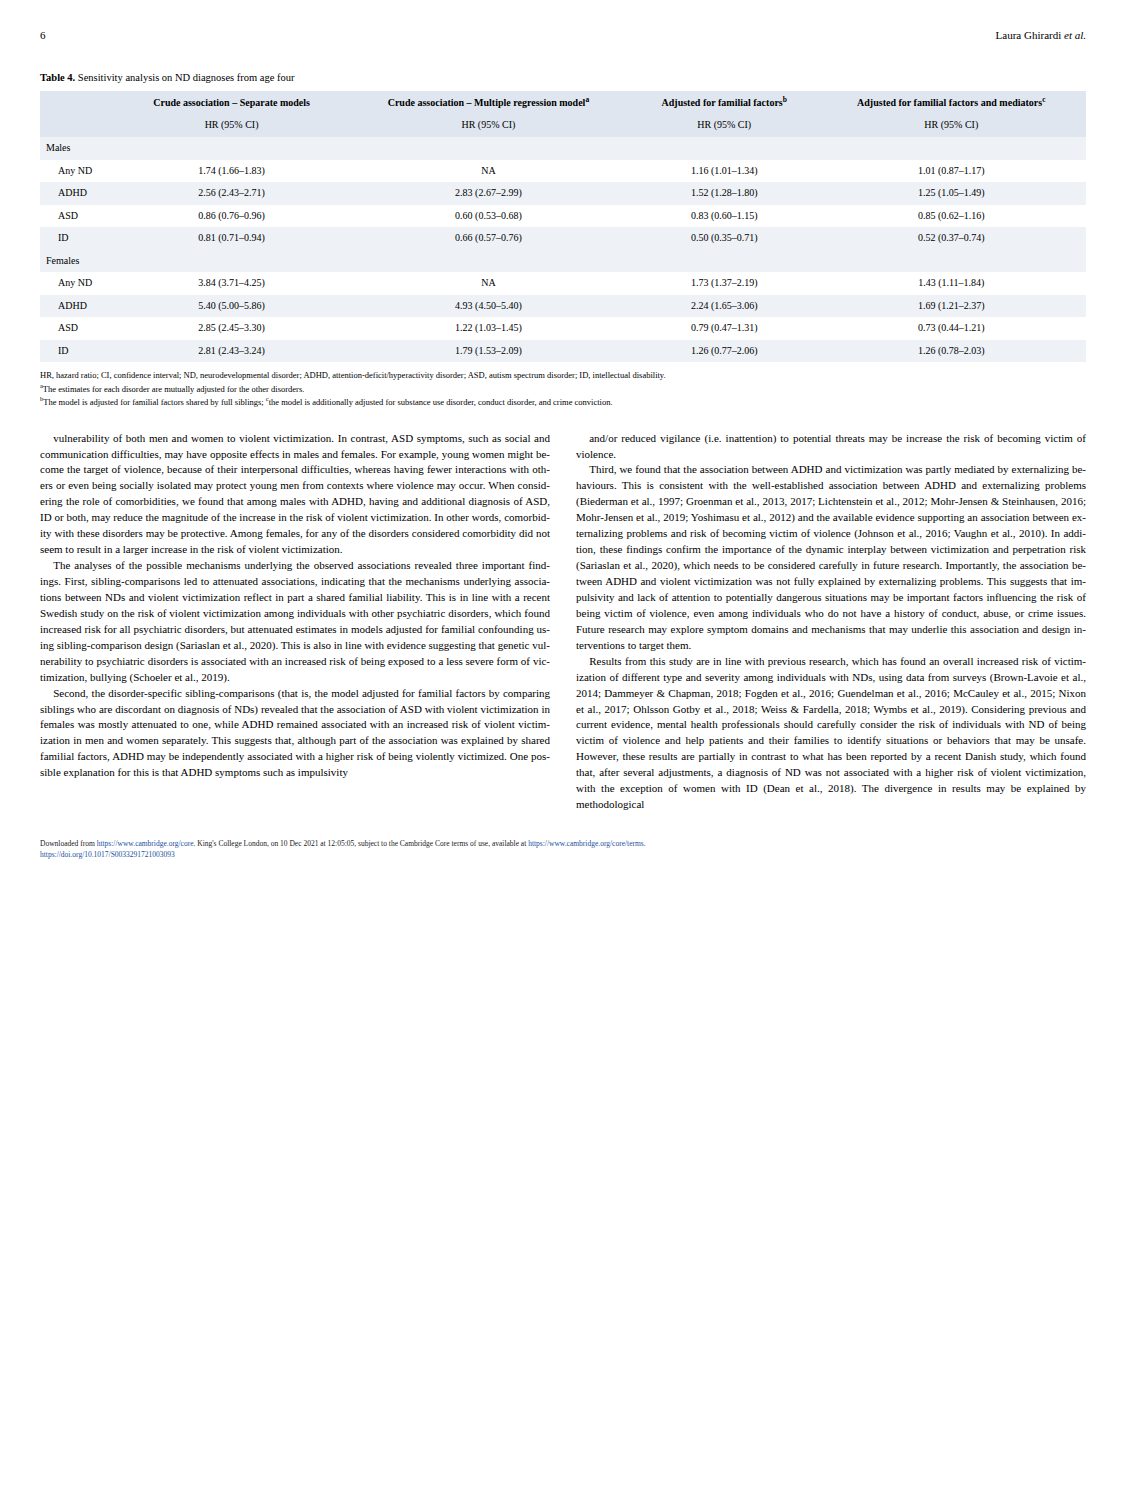6
Laura Ghirardi et al.
Table 4. Sensitivity analysis on ND diagnoses from age four
| | Crude association – Separate models | Crude association – Multiple regression model a | Adjusted for familial factors b | Adjusted for familial factors and mediators c |
| --- | --- | --- | --- | --- |
| | HR (95% CI) | HR (95% CI) | HR (95% CI) | HR (95% CI) |
| Males | | | | |
| Any ND | 1.74 (1.66–1.83) | NA | 1.16 (1.01–1.34) | 1.01 (0.87–1.17) |
| ADHD | 2.56 (2.43–2.71) | 2.83 (2.67–2.99) | 1.52 (1.28–1.80) | 1.25 (1.05–1.49) |
| ASD | 0.86 (0.76–0.96) | 0.60 (0.53–0.68) | 0.83 (0.60–1.15) | 0.85 (0.62–1.16) |
| ID | 0.81 (0.71–0.94) | 0.66 (0.57–0.76) | 0.50 (0.35–0.71) | 0.52 (0.37–0.74) |
| Females | | | | |
| Any ND | 3.84 (3.71–4.25) | NA | 1.73 (1.37–2.19) | 1.43 (1.11–1.84) |
| ADHD | 5.40 (5.00–5.86) | 4.93 (4.50–5.40) | 2.24 (1.65–3.06) | 1.69 (1.21–2.37) |
| ASD | 2.85 (2.45–3.30) | 1.22 (1.03–1.45) | 0.79 (0.47–1.31) | 0.73 (0.44–1.21) |
| ID | 2.81 (2.43–3.24) | 1.79 (1.53–2.09) | 1.26 (0.77–2.06) | 1.26 (0.78–2.03) |
HR, hazard ratio; CI, confidence interval; ND, neurodevelopmental disorder; ADHD, attention-deficit/hyperactivity disorder; ASD, autism spectrum disorder; ID, intellectual disability.
aThe estimates for each disorder are mutually adjusted for the other disorders.
bThe model is adjusted for familial factors shared by full siblings; cthe model is additionally adjusted for substance use disorder, conduct disorder, and crime conviction.
vulnerability of both men and women to violent victimization. In contrast, ASD symptoms, such as social and communication difficulties, may have opposite effects in males and females. For example, young women might become the target of violence, because of their interpersonal difficulties, whereas having fewer interactions with others or even being socially isolated may protect young men from contexts where violence may occur. When considering the role of comorbidities, we found that among males with ADHD, having and additional diagnosis of ASD, ID or both, may reduce the magnitude of the increase in the risk of violent victimization. In other words, comorbidity with these disorders may be protective. Among females, for any of the disorders considered comorbidity did not seem to result in a larger increase in the risk of violent victimization.
The analyses of the possible mechanisms underlying the observed associations revealed three important findings. First, sibling-comparisons led to attenuated associations, indicating that the mechanisms underlying associations between NDs and violent victimization reflect in part a shared familial liability. This is in line with a recent Swedish study on the risk of violent victimization among individuals with other psychiatric disorders, which found increased risk for all psychiatric disorders, but attenuated estimates in models adjusted for familial confounding using sibling-comparison design (Sariaslan et al., 2020). This is also in line with evidence suggesting that genetic vulnerability to psychiatric disorders is associated with an increased risk of being exposed to a less severe form of victimization, bullying (Schoeler et al., 2019).
Second, the disorder-specific sibling-comparisons (that is, the model adjusted for familial factors by comparing siblings who are discordant on diagnosis of NDs) revealed that the association of ASD with violent victimization in females was mostly attenuated to one, while ADHD remained associated with an increased risk of violent victimization in men and women separately. This suggests that, although part of the association was explained by shared familial factors, ADHD may be independently associated with a higher risk of being violently victimized. One possible explanation for this is that ADHD symptoms such as impulsivity
and/or reduced vigilance (i.e. inattention) to potential threats may be increase the risk of becoming victim of violence.
Third, we found that the association between ADHD and victimization was partly mediated by externalizing behaviours. This is consistent with the well-established association between ADHD and externalizing problems (Biederman et al., 1997; Groenman et al., 2013, 2017; Lichtenstein et al., 2012; Mohr-Jensen & Steinhausen, 2016; Mohr-Jensen et al., 2019; Yoshimasu et al., 2012) and the available evidence supporting an association between externalizing problems and risk of becoming victim of violence (Johnson et al., 2016; Vaughn et al., 2010). In addition, these findings confirm the importance of the dynamic interplay between victimization and perpetration risk (Sariaslan et al., 2020), which needs to be considered carefully in future research. Importantly, the association between ADHD and violent victimization was not fully explained by externalizing problems. This suggests that impulsivity and lack of attention to potentially dangerous situations may be important factors influencing the risk of being victim of violence, even among individuals who do not have a history of conduct, abuse, or crime issues. Future research may explore symptom domains and mechanisms that may underlie this association and design interventions to target them.
Results from this study are in line with previous research, which has found an overall increased risk of victimization of different type and severity among individuals with NDs, using data from surveys (Brown-Lavoie et al., 2014; Dammeyer & Chapman, 2018; Fogden et al., 2016; Guendelman et al., 2016; McCauley et al., 2015; Nixon et al., 2017; Ohlsson Gotby et al., 2018; Weiss & Fardella, 2018; Wymbs et al., 2019). Considering previous and current evidence, mental health professionals should carefully consider the risk of individuals with ND of being victim of violence and help patients and their families to identify situations or behaviors that may be unsafe. However, these results are partially in contrast to what has been reported by a recent Danish study, which found that, after several adjustments, a diagnosis of ND was not associated with a higher risk of violent victimization, with the exception of women with ID (Dean et al., 2018). The divergence in results may be explained by methodological
Downloaded from https://www.cambridge.org/core. King's College London, on 10 Dec 2021 at 12:05:05, subject to the Cambridge Core terms of use, available at https://www.cambridge.org/core/terms.
https://doi.org/10.1017/S0033291721003093